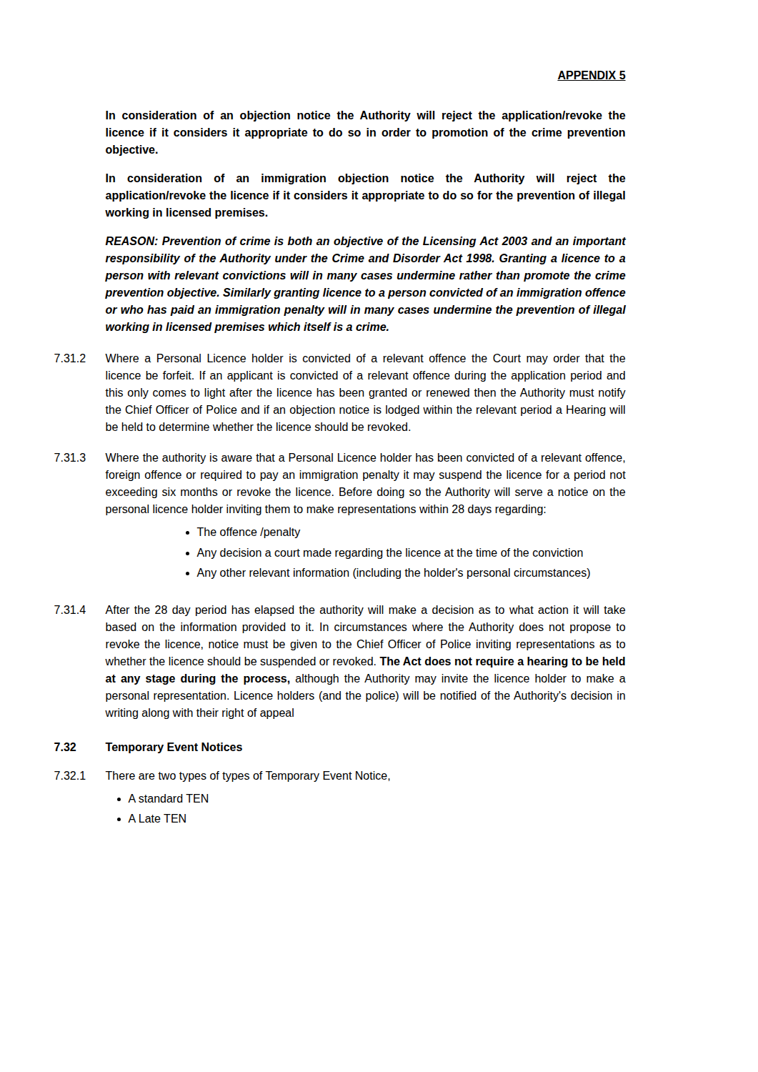APPENDIX 5
In consideration of an objection notice the Authority will reject the application/revoke the licence if it considers it appropriate to do so in order to promotion of the crime prevention objective.
In consideration of an immigration objection notice the Authority will reject the application/revoke the licence if it considers it appropriate to do so for the prevention of illegal working in licensed premises.
REASON: Prevention of crime is both an objective of the Licensing Act 2003 and an important responsibility of the Authority under the Crime and Disorder Act 1998. Granting a licence to a person with relevant convictions will in many cases undermine rather than promote the crime prevention objective. Similarly granting licence to a person convicted of an immigration offence or who has paid an immigration penalty will in many cases undermine the prevention of illegal working in licensed premises which itself is a crime.
7.31.2
Where a Personal Licence holder is convicted of a relevant offence the Court may order that the licence be forfeit. If an applicant is convicted of a relevant offence during the application period and this only comes to light after the licence has been granted or renewed then the Authority must notify the Chief Officer of Police and if an objection notice is lodged within the relevant period a Hearing will be held to determine whether the licence should be revoked.
7.31.3
Where the authority is aware that a Personal Licence holder has been convicted of a relevant offence, foreign offence or required to pay an immigration penalty it may suspend the licence for a period not exceeding six months or revoke the licence. Before doing so the Authority will serve a notice on the personal licence holder inviting them to make representations within 28 days regarding:
The offence /penalty
Any decision a court made regarding the licence at the time of the conviction
Any other relevant information (including the holder's personal circumstances)
7.31.4
After the 28 day period has elapsed the authority will make a decision as to what action it will take based on the information provided to it. In circumstances where the Authority does not propose to revoke the licence, notice must be given to the Chief Officer of Police inviting representations as to whether the licence should be suspended or revoked. The Act does not require a hearing to be held at any stage during the process, although the Authority may invite the licence holder to make a personal representation. Licence holders (and the police) will be notified of the Authority's decision in writing along with their right of appeal
7.32
Temporary Event Notices
7.32.1
There are two types of types of Temporary Event Notice,
A standard TEN
A Late TEN